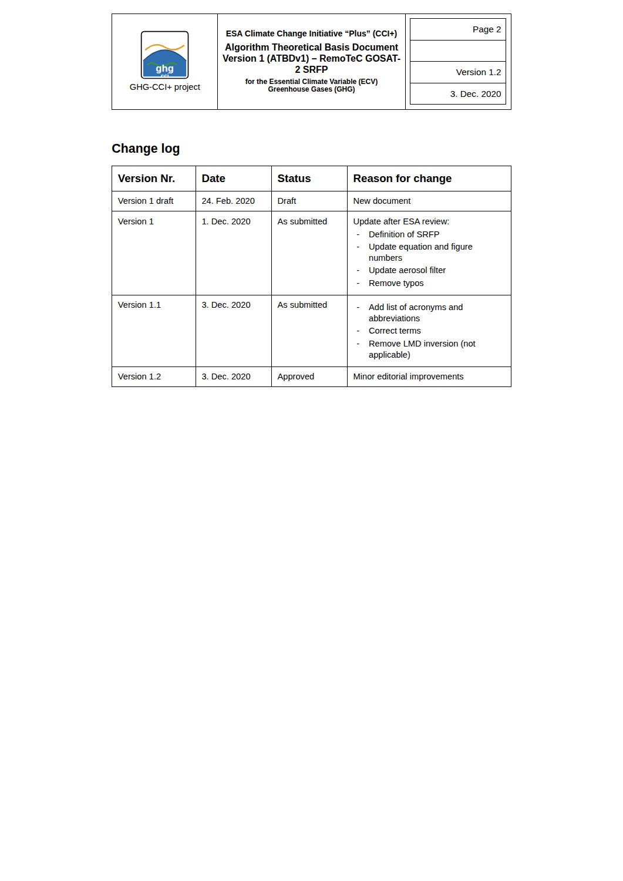| ghg cci GHG-CCI+ project | ESA Climate Change Initiative “Plus” (CCI+) Algorithm Theoretical Basis Document Version 1 (ATBDv1) – RemoTeC GOSAT-2 SRFP for the Essential Climate Variable (ECV) Greenhouse Gases (GHG) | / Page 2 / / Version 1.2 / / 3. Dec. 2020 / |
Change log
| Version Nr. | Date | Status | Reason for change |
| --- | --- | --- | --- |
| Version 1 draft | 24. Feb. 2020 | Draft | New document |
| Version 1 | 1. Dec. 2020 | As submitted | Update after ESA review: Definition of SRFP Update equation and figure numbers Update aerosol filter Remove typos |
| Version 1.1 | 3. Dec. 2020 | As submitted | Add list of acronyms and abbreviations Correct terms Remove LMD inversion (not applicable) |
| Version 1.2 | 3. Dec. 2020 | Approved | Minor editorial improvements |